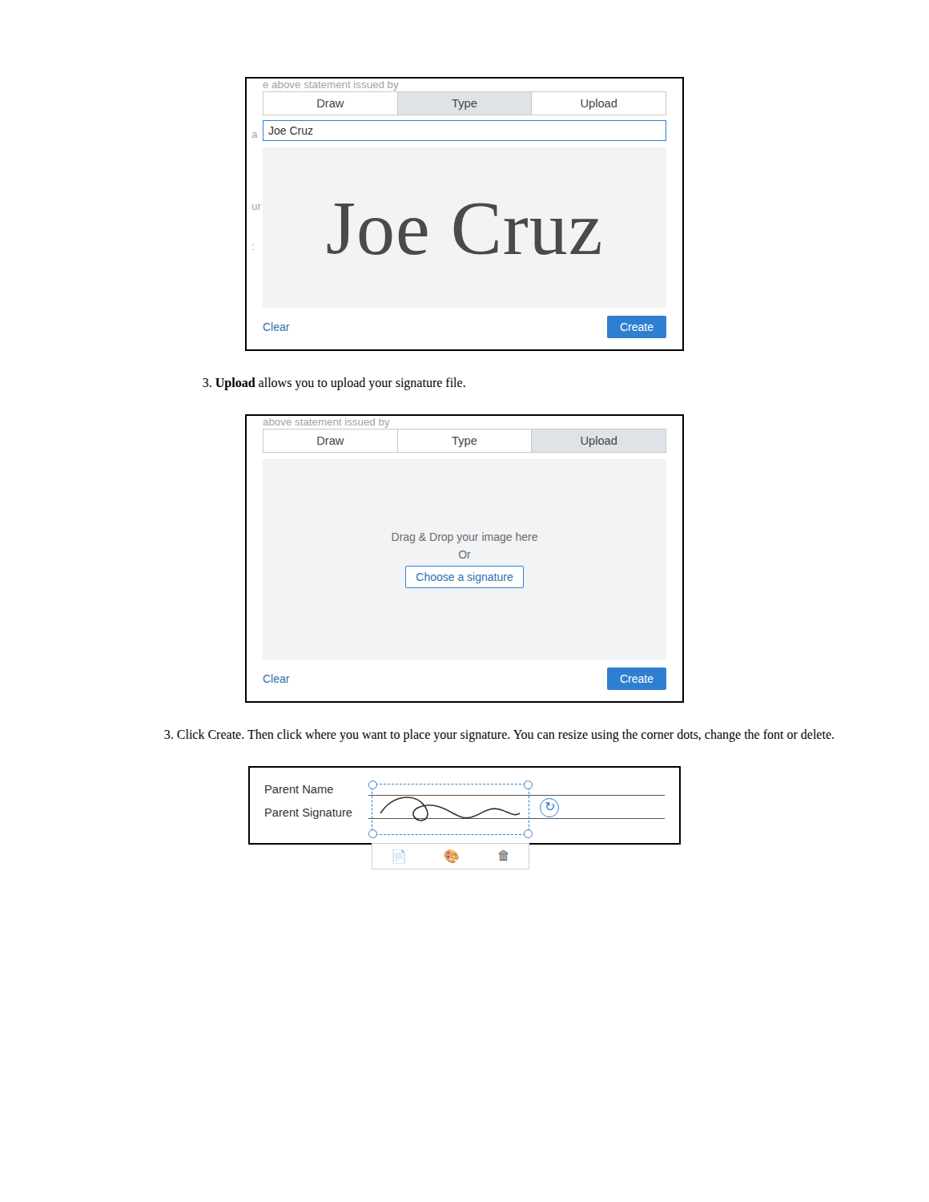e above statement issued by
a
ur
:
Draw
Type
Upload
Joe Cruz
Joe Cruz
Clear Create
Upload allows you to upload your signature file.
above statement issued by
Draw
Type
Upload
Drag & Drop your image here
Or
Choose a signature
Clear Create
Click Create. Then click where you want to place your signature. You can resize using the corner dots, change the font or delete.
Parent Name
Parent Signature
↻
📄 🎨 🗑